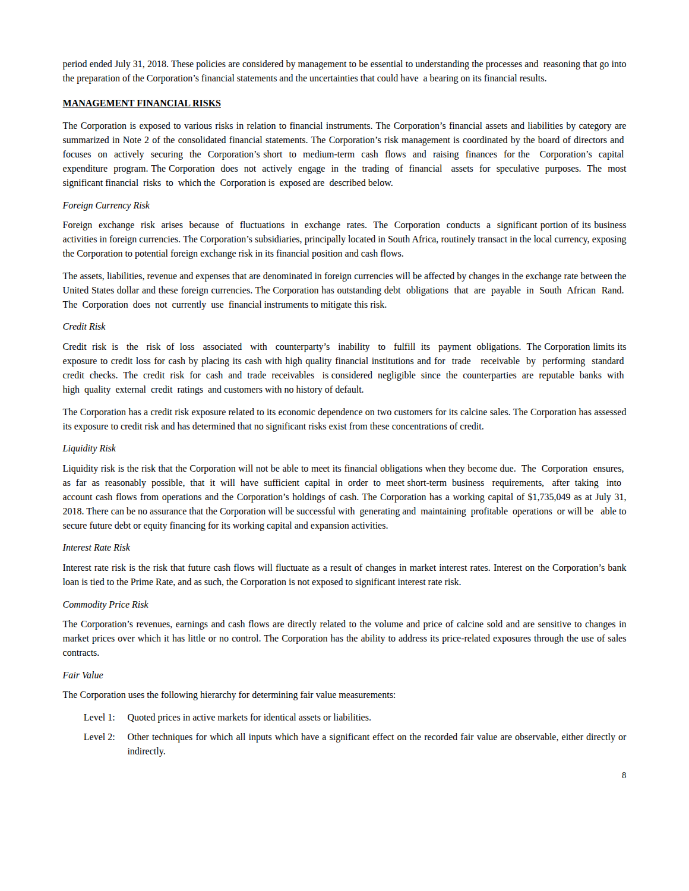period ended July 31, 2018. These policies are considered by management to be essential to understanding the processes and reasoning that go into the preparation of the Corporation’s financial statements and the uncertainties that could have a bearing on its financial results.
MANAGEMENT FINANCIAL RISKS
The Corporation is exposed to various risks in relation to financial instruments. The Corporation’s financial assets and liabilities by category are summarized in Note 2 of the consolidated financial statements. The Corporation’s risk management is coordinated by the board of directors and focuses on actively securing the Corporation’s short to medium-term cash flows and raising finances for the Corporation’s capital expenditure program. The Corporation does not actively engage in the trading of financial assets for speculative purposes. The most significant financial risks to which the Corporation is exposed are described below.
Foreign Currency Risk
Foreign exchange risk arises because of fluctuations in exchange rates. The Corporation conducts a significant portion of its business activities in foreign currencies. The Corporation’s subsidiaries, principally located in South Africa, routinely transact in the local currency, exposing the Corporation to potential foreign exchange risk in its financial position and cash flows.
The assets, liabilities, revenue and expenses that are denominated in foreign currencies will be affected by changes in the exchange rate between the United States dollar and these foreign currencies. The Corporation has outstanding debt obligations that are payable in South African Rand. The Corporation does not currently use financial instruments to mitigate this risk.
Credit Risk
Credit risk is the risk of loss associated with counterparty’s inability to fulfill its payment obligations. The Corporation limits its exposure to credit loss for cash by placing its cash with high quality financial institutions and for trade receivable by performing standard credit checks. The credit risk for cash and trade receivables is considered negligible since the counterparties are reputable banks with high quality external credit ratings and customers with no history of default.
The Corporation has a credit risk exposure related to its economic dependence on two customers for its calcine sales. The Corporation has assessed its exposure to credit risk and has determined that no significant risks exist from these concentrations of credit.
Liquidity Risk
Liquidity risk is the risk that the Corporation will not be able to meet its financial obligations when they become due. The Corporation ensures, as far as reasonably possible, that it will have sufficient capital in order to meet short-term business requirements, after taking into account cash flows from operations and the Corporation’s holdings of cash. The Corporation has a working capital of $1,735,049 as at July 31, 2018. There can be no assurance that the Corporation will be successful with generating and maintaining profitable operations or will be able to secure future debt or equity financing for its working capital and expansion activities.
Interest Rate Risk
Interest rate risk is the risk that future cash flows will fluctuate as a result of changes in market interest rates. Interest on the Corporation’s bank loan is tied to the Prime Rate, and as such, the Corporation is not exposed to significant interest rate risk.
Commodity Price Risk
The Corporation’s revenues, earnings and cash flows are directly related to the volume and price of calcine sold and are sensitive to changes in market prices over which it has little or no control. The Corporation has the ability to address its price-related exposures through the use of sales contracts.
Fair Value
The Corporation uses the following hierarchy for determining fair value measurements:
Level 1: Quoted prices in active markets for identical assets or liabilities.
Level 2: Other techniques for which all inputs which have a significant effect on the recorded fair value are observable, either directly or indirectly.
8